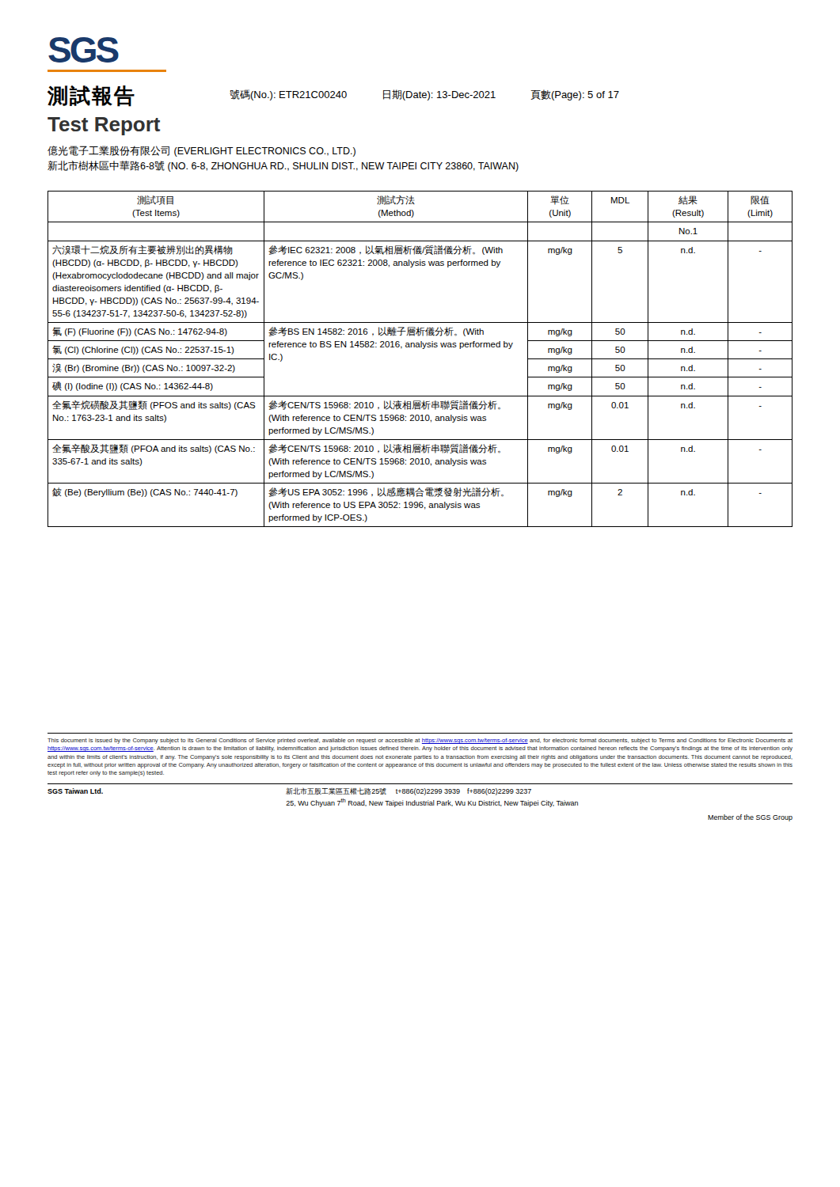SGS
測試報告
Test Report
號碼(No.): ETR21C00240 日期(Date): 13-Dec-2021 頁數(Page): 5 of 17
億光電子工業股份有限公司 (EVERLIGHT ELECTRONICS CO., LTD.)
新北市樹林區中華路6-8號 (NO. 6-8, ZHONGHUA RD., SHULIN DIST., NEW TAIPEI CITY 23860, TAIWAN)
| 測試項目 (Test Items) | 測試方法 (Method) | 單位 (Unit) | MDL | 結果 (Result) | 限值 (Limit) |
| --- | --- | --- | --- | --- | --- |
| | | | | No.1 | |
| 六溴環十二烷及所有主要被辨別出的異構物 (HBCDD) (α- HBCDD, β- HBCDD, γ- HBCDD) (Hexabromocyclododecane (HBCDD) and all major diastereoisomers identified (α- HBCDD, β- HBCDD, γ- HBCDD)) (CAS No.: 25637-99-4, 3194-55-6 (134237-51-7, 134237-50-6, 134237-52-8)) | 參考IEC 62321: 2008，以氣相層析儀/質譜儀分析。(With reference to IEC 62321: 2008, analysis was performed by GC/MS.) | mg/kg | 5 | n.d. | - |
| 氟 (F) (Fluorine (F)) (CAS No.: 14762-94-8) | 參考BS EN 14582: 2016，以離子層析儀分析。(With reference to BS EN 14582: 2016, analysis was performed by IC.) | mg/kg | 50 | n.d. | - |
| 氯 (Cl) (Chlorine (Cl)) (CAS No.: 22537-15-1) | mg/kg | 50 | n.d. | - |
| 溴 (Br) (Bromine (Br)) (CAS No.: 10097-32-2) | mg/kg | 50 | n.d. | - |
| 碘 (I) (Iodine (I)) (CAS No.: 14362-44-8) | mg/kg | 50 | n.d. | - |
| 全氟辛烷磺酸及其鹽類 (PFOS and its salts) (CAS No.: 1763-23-1 and its salts) | 參考CEN/TS 15968: 2010，以液相層析串聯質譜儀分析。(With reference to CEN/TS 15968: 2010, analysis was performed by LC/MS/MS.) | mg/kg | 0.01 | n.d. | - |
| 全氟辛酸及其鹽類 (PFOA and its salts) (CAS No.: 335-67-1 and its salts) | 參考CEN/TS 15968: 2010，以液相層析串聯質譜儀分析。(With reference to CEN/TS 15968: 2010, analysis was performed by LC/MS/MS.) | mg/kg | 0.01 | n.d. | - |
| 鈹 (Be) (Beryllium (Be)) (CAS No.: 7440-41-7) | 參考US EPA 3052: 1996，以感應耦合電漿發射光譜分析。(With reference to US EPA 3052: 1996, analysis was performed by ICP-OES.) | mg/kg | 2 | n.d. | - |
This document is issued by the Company subject to its General Conditions of Service printed overleaf, available on request or accessible at https://www.sgs.com.tw/terms-of-service and, for electronic format documents, subject to Terms and Conditions for Electronic Documents at https://www.sgs.com.tw/terms-of-service. Attention is drawn to the limitation of liability, indemnification and jurisdiction issues defined therein. Any holder of this document is advised that information contained hereon reflects the Company's findings at the time of its intervention only and within the limits of client's instruction, if any. The Company's sole responsibility is to its Client and this document does not exonerate parties to a transaction from exercising all their rights and obligations under the transaction documents. This document cannot be reproduced, except in full, without prior written approval of the Company. Any unauthorized alteration, forgery or falsification of the content or appearance of this document is unlawful and offenders may be prosecuted to the fullest extent of the law. Unless otherwise stated the results shown in this test report refer only to the sample(s) tested.
SGS Taiwan Ltd. 　　　　　　　　　
新北市五股工業區五權七路25號 　t+886(02)2299 3939　f+886(02)2299 3237
25, Wu Chyuan 7th Road, New Taipei Industrial Park, Wu Ku District, New Taipei City, Taiwan
Member of the SGS Group